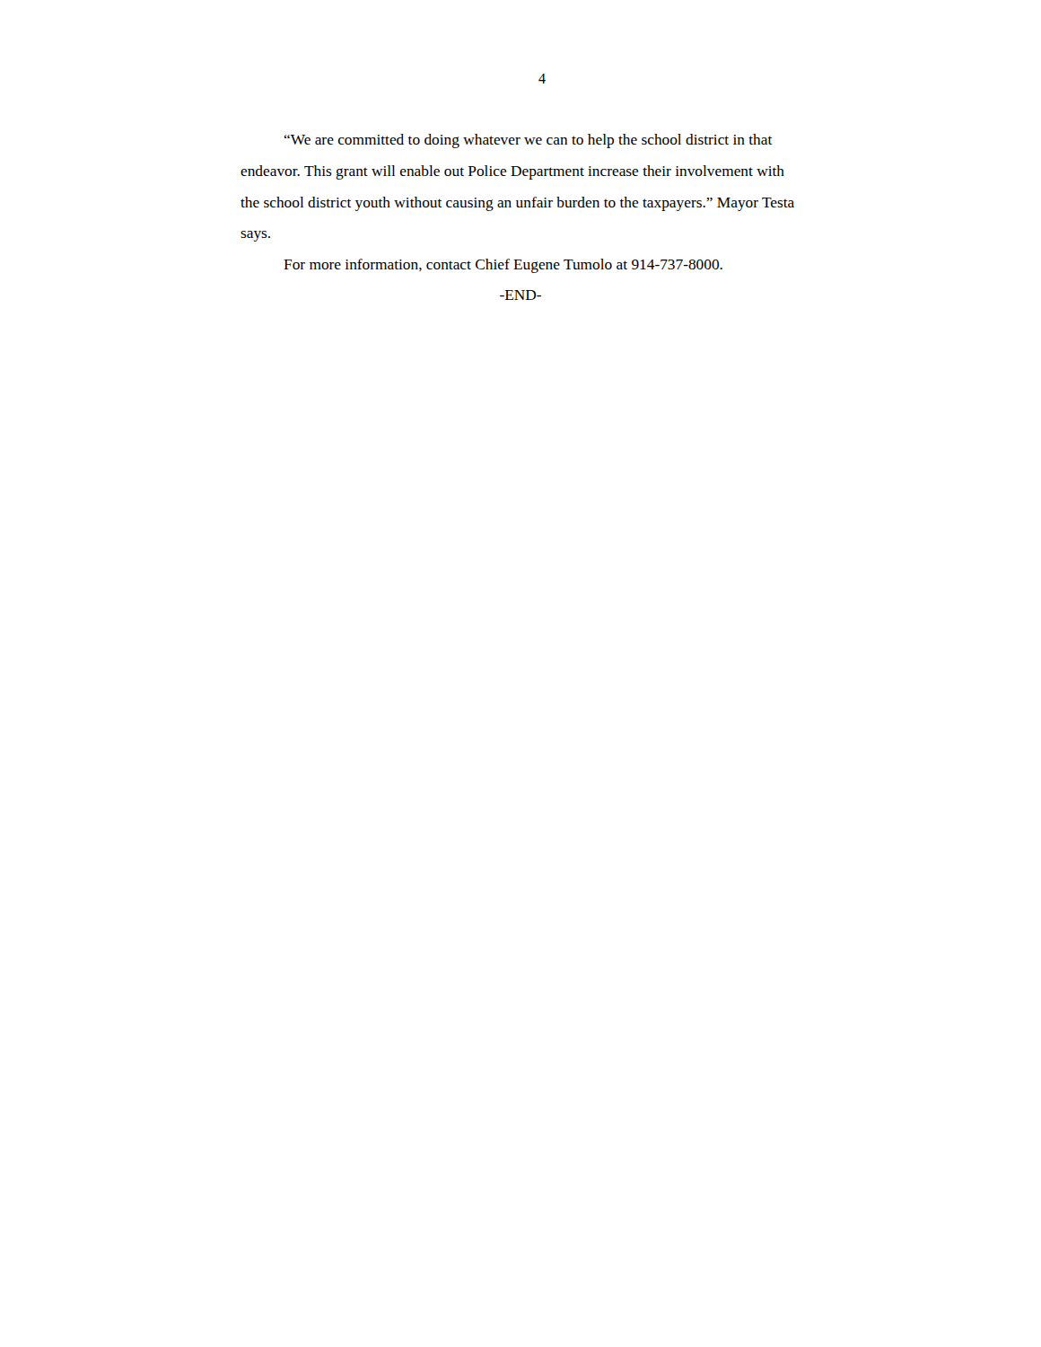4
“We are committed to doing whatever we can to help the school district in that endeavor. This grant will enable out Police Department increase their involvement with the school district youth without causing an unfair burden to the taxpayers.” Mayor Testa says.
For more information, contact Chief Eugene Tumolo at 914-737-8000.
-END-